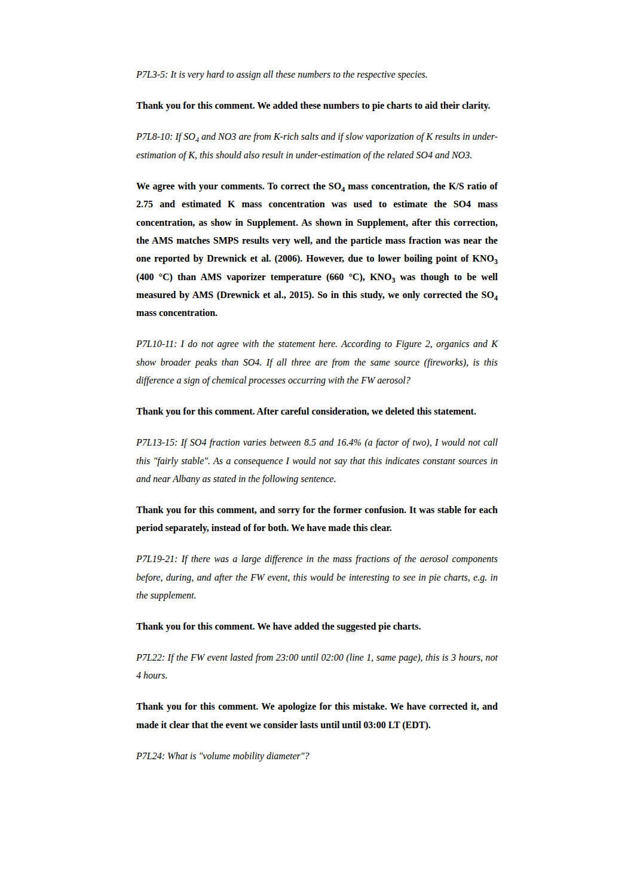P7L3-5: It is very hard to assign all these numbers to the respective species.
Thank you for this comment. We added these numbers to pie charts to aid their clarity.
P7L8-10: If SO4 and NO3 are from K-rich salts and if slow vaporization of K results in under-estimation of K, this should also result in under-estimation of the related SO4 and NO3.
We agree with your comments. To correct the SO4 mass concentration, the K/S ratio of 2.75 and estimated K mass concentration was used to estimate the SO4 mass concentration, as show in Supplement. As shown in Supplement, after this correction, the AMS matches SMPS results very well, and the particle mass fraction was near the one reported by Drewnick et al. (2006). However, due to lower boiling point of KNO3 (400 °C) than AMS vaporizer temperature (660 °C), KNO3 was though to be well measured by AMS (Drewnick et al., 2015). So in this study, we only corrected the SO4 mass concentration.
P7L10-11: I do not agree with the statement here. According to Figure 2, organics and K show broader peaks than SO4. If all three are from the same source (fireworks), is this difference a sign of chemical processes occurring with the FW aerosol?
Thank you for this comment. After careful consideration, we deleted this statement.
P7L13-15: If SO4 fraction varies between 8.5 and 16.4% (a factor of two), I would not call this "fairly stable". As a consequence I would not say that this indicates constant sources in and near Albany as stated in the following sentence.
Thank you for this comment, and sorry for the former confusion. It was stable for each period separately, instead of for both. We have made this clear.
P7L19-21: If there was a large difference in the mass fractions of the aerosol components before, during, and after the FW event, this would be interesting to see in pie charts, e.g. in the supplement.
Thank you for this comment. We have added the suggested pie charts.
P7L22: If the FW event lasted from 23:00 until 02:00 (line 1, same page), this is 3 hours, not 4 hours.
Thank you for this comment. We apologize for this mistake. We have corrected it, and made it clear that the event we consider lasts until until 03:00 LT (EDT).
P7L24: What is "volume mobility diameter"?